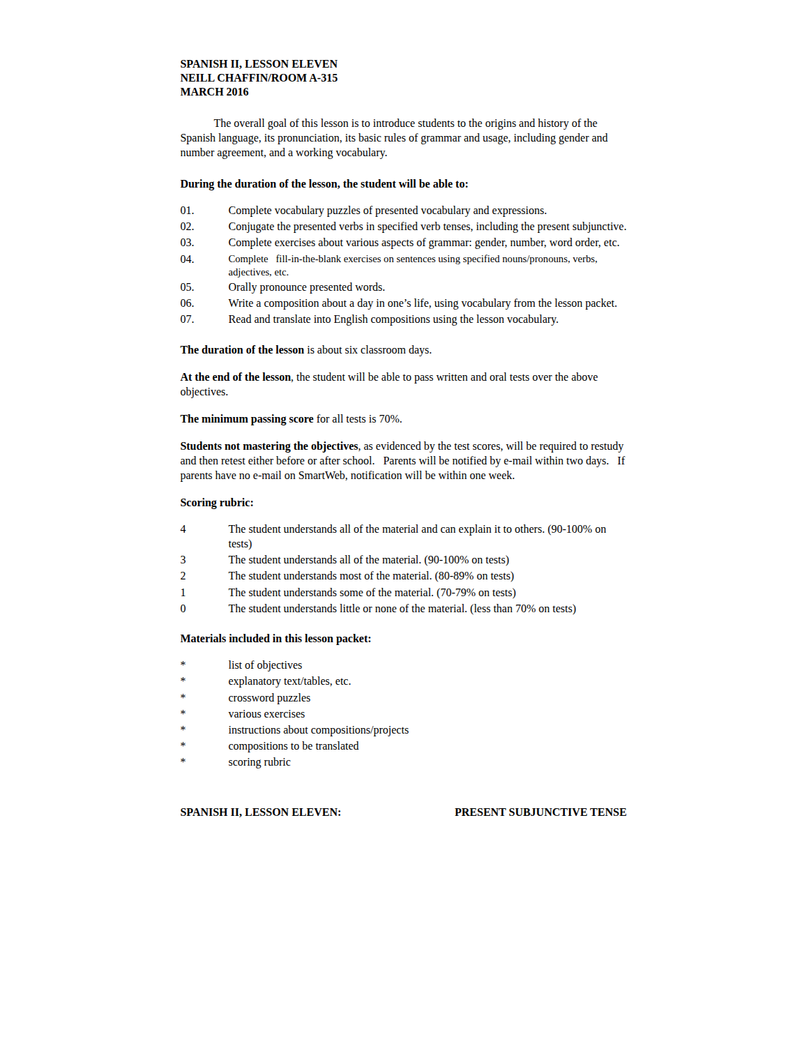SPANISH II, LESSON ELEVEN
NEILL CHAFFIN/ROOM A-315
MARCH 2016
The overall goal of this lesson is to introduce students to the origins and history of the Spanish language, its pronunciation, its basic rules of grammar and usage, including gender and number agreement, and a working vocabulary.
During the duration of the lesson, the student will be able to:
01.
Complete vocabulary puzzles of presented vocabulary and expressions.
02.
Conjugate the presented verbs in specified verb tenses, including the present subjunctive.
03.
Complete exercises about various aspects of grammar: gender, number, word order, etc.
04.
Complete fill-in-the-blank exercises on sentences using specified nouns/pronouns, verbs, adjectives, etc.
05.
Orally pronounce presented words.
06.
Write a composition about a day in one’s life, using vocabulary from the lesson packet.
07.
Read and translate into English compositions using the lesson vocabulary.
The duration of the lesson is about six classroom days.
At the end of the lesson, the student will be able to pass written and oral tests over the above objectives.
The minimum passing score for all tests is 70%.
Students not mastering the objectives, as evidenced by the test scores, will be required to restudy and then retest either before or after school. Parents will be notified by e-mail within two days. If parents have no e-mail on SmartWeb, notification will be within one week.
Scoring rubric:
4
The student understands all of the material and can explain it to others. (90-100% on tests)
3
The student understands all of the material. (90-100% on tests)
2
The student understands most of the material. (80-89% on tests)
1
The student understands some of the material. (70-79% on tests)
0
The student understands little or none of the material. (less than 70% on tests)
Materials included in this lesson packet:
*
list of objectives
*
explanatory text/tables, etc.
*
crossword puzzles
*
various exercises
*
instructions about compositions/projects
*
compositions to be translated
*
scoring rubric
SPANISH II, LESSON ELEVEN:
PRESENT SUBJUNCTIVE TENSE